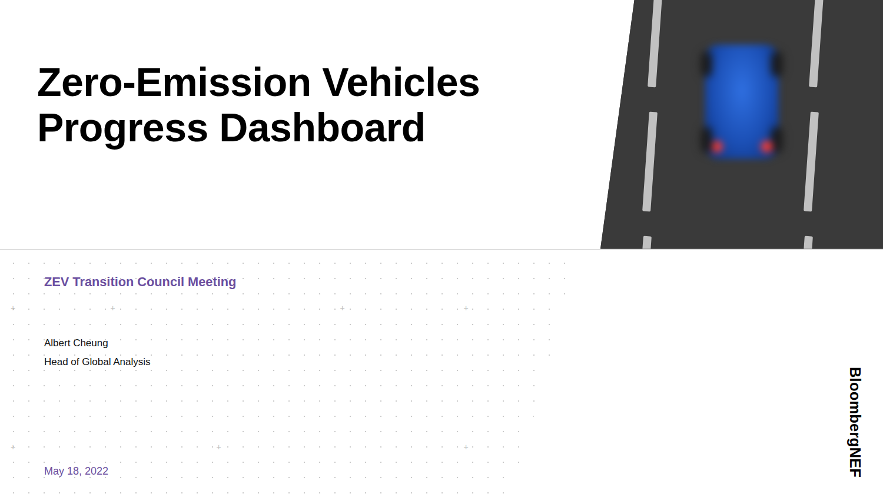Zero-Emission Vehicles Progress Dashboard
+ + + + + + +
ZEV Transition Council Meeting
Albert Cheung
Head of Global Analysis
May 18, 2022
BloombergNEF